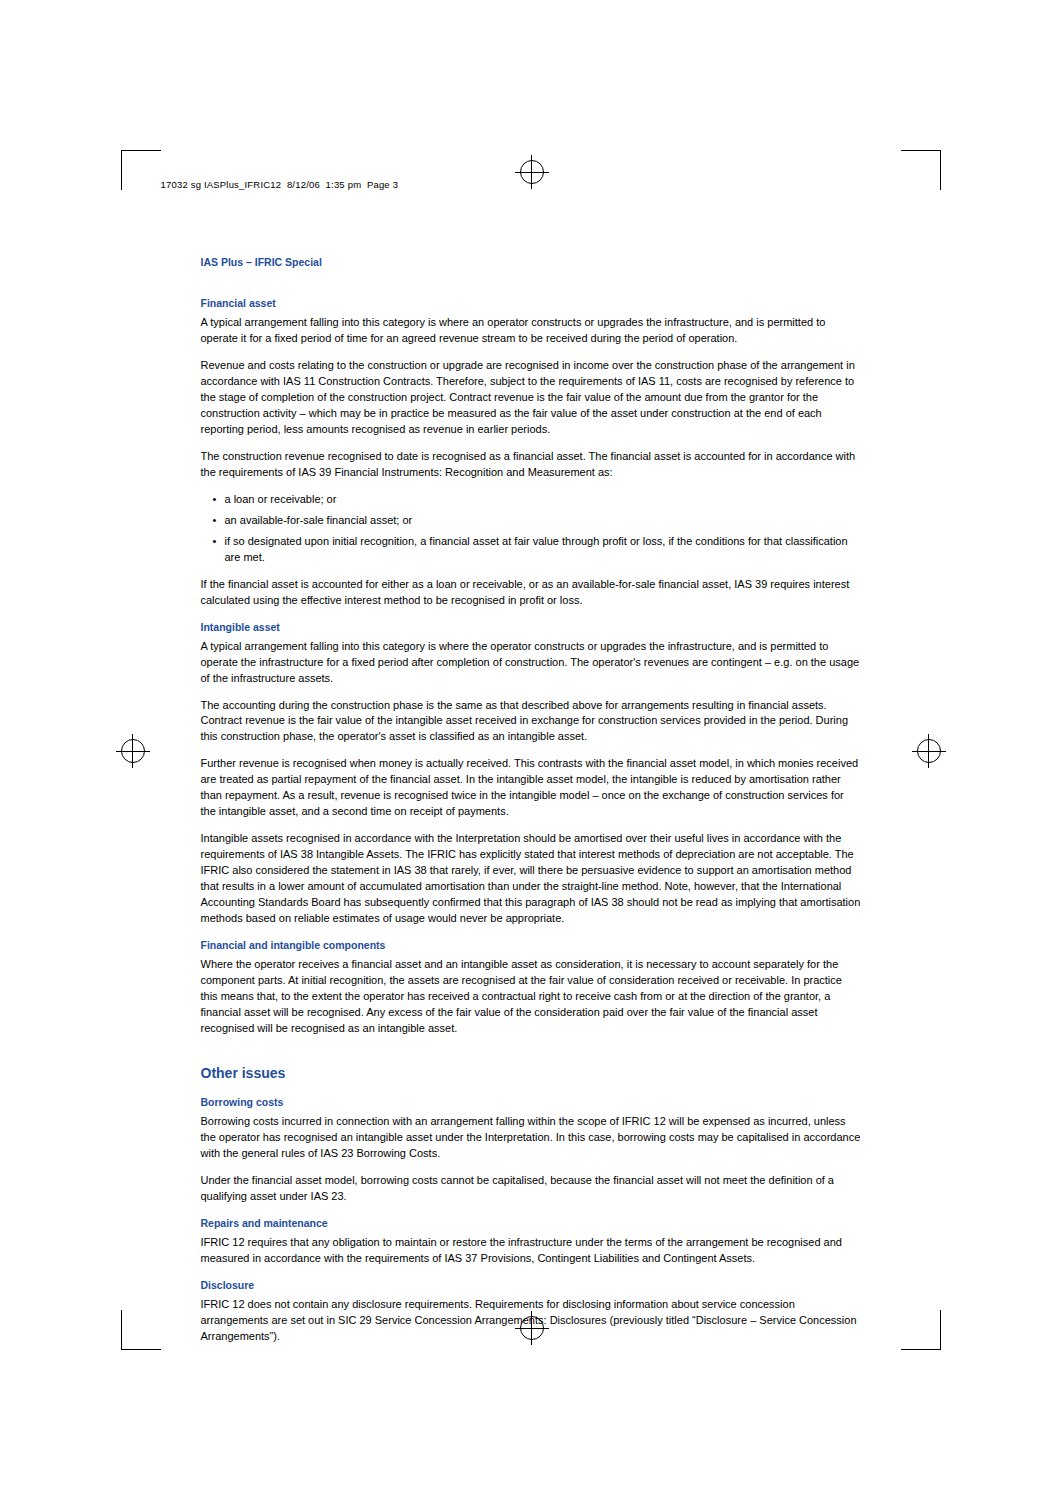17032 sg IASPlus_IFRIC12 8/12/06 1:35 pm Page 3
IAS Plus – IFRIC Special
Financial asset
A typical arrangement falling into this category is where an operator constructs or upgrades the infrastructure, and is permitted to operate it for a fixed period of time for an agreed revenue stream to be received during the period of operation.
Revenue and costs relating to the construction or upgrade are recognised in income over the construction phase of the arrangement in accordance with IAS 11 Construction Contracts. Therefore, subject to the requirements of IAS 11, costs are recognised by reference to the stage of completion of the construction project. Contract revenue is the fair value of the amount due from the grantor for the construction activity – which may be in practice be measured as the fair value of the asset under construction at the end of each reporting period, less amounts recognised as revenue in earlier periods.
The construction revenue recognised to date is recognised as a financial asset. The financial asset is accounted for in accordance with the requirements of IAS 39 Financial Instruments: Recognition and Measurement as:
a loan or receivable; or
an available-for-sale financial asset; or
if so designated upon initial recognition, a financial asset at fair value through profit or loss, if the conditions for that classification are met.
If the financial asset is accounted for either as a loan or receivable, or as an available-for-sale financial asset, IAS 39 requires interest calculated using the effective interest method to be recognised in profit or loss.
Intangible asset
A typical arrangement falling into this category is where the operator constructs or upgrades the infrastructure, and is permitted to operate the infrastructure for a fixed period after completion of construction. The operator's revenues are contingent – e.g. on the usage of the infrastructure assets.
The accounting during the construction phase is the same as that described above for arrangements resulting in financial assets. Contract revenue is the fair value of the intangible asset received in exchange for construction services provided in the period. During this construction phase, the operator's asset is classified as an intangible asset.
Further revenue is recognised when money is actually received. This contrasts with the financial asset model, in which monies received are treated as partial repayment of the financial asset. In the intangible asset model, the intangible is reduced by amortisation rather than repayment. As a result, revenue is recognised twice in the intangible model – once on the exchange of construction services for the intangible asset, and a second time on receipt of payments.
Intangible assets recognised in accordance with the Interpretation should be amortised over their useful lives in accordance with the requirements of IAS 38 Intangible Assets. The IFRIC has explicitly stated that interest methods of depreciation are not acceptable. The IFRIC also considered the statement in IAS 38 that rarely, if ever, will there be persuasive evidence to support an amortisation method that results in a lower amount of accumulated amortisation than under the straight-line method. Note, however, that the International Accounting Standards Board has subsequently confirmed that this paragraph of IAS 38 should not be read as implying that amortisation methods based on reliable estimates of usage would never be appropriate.
Financial and intangible components
Where the operator receives a financial asset and an intangible asset as consideration, it is necessary to account separately for the component parts. At initial recognition, the assets are recognised at the fair value of consideration received or receivable. In practice this means that, to the extent the operator has received a contractual right to receive cash from or at the direction of the grantor, a financial asset will be recognised. Any excess of the fair value of the consideration paid over the fair value of the financial asset recognised will be recognised as an intangible asset.
Other issues
Borrowing costs
Borrowing costs incurred in connection with an arrangement falling within the scope of IFRIC 12 will be expensed as incurred, unless the operator has recognised an intangible asset under the Interpretation. In this case, borrowing costs may be capitalised in accordance with the general rules of IAS 23 Borrowing Costs.
Under the financial asset model, borrowing costs cannot be capitalised, because the financial asset will not meet the definition of a qualifying asset under IAS 23.
Repairs and maintenance
IFRIC 12 requires that any obligation to maintain or restore the infrastructure under the terms of the arrangement be recognised and measured in accordance with the requirements of IAS 37 Provisions, Contingent Liabilities and Contingent Assets.
Disclosure
IFRIC 12 does not contain any disclosure requirements. Requirements for disclosing information about service concession arrangements are set out in SIC 29 Service Concession Arrangements: Disclosures (previously titled “Disclosure – Service Concession Arrangements”).